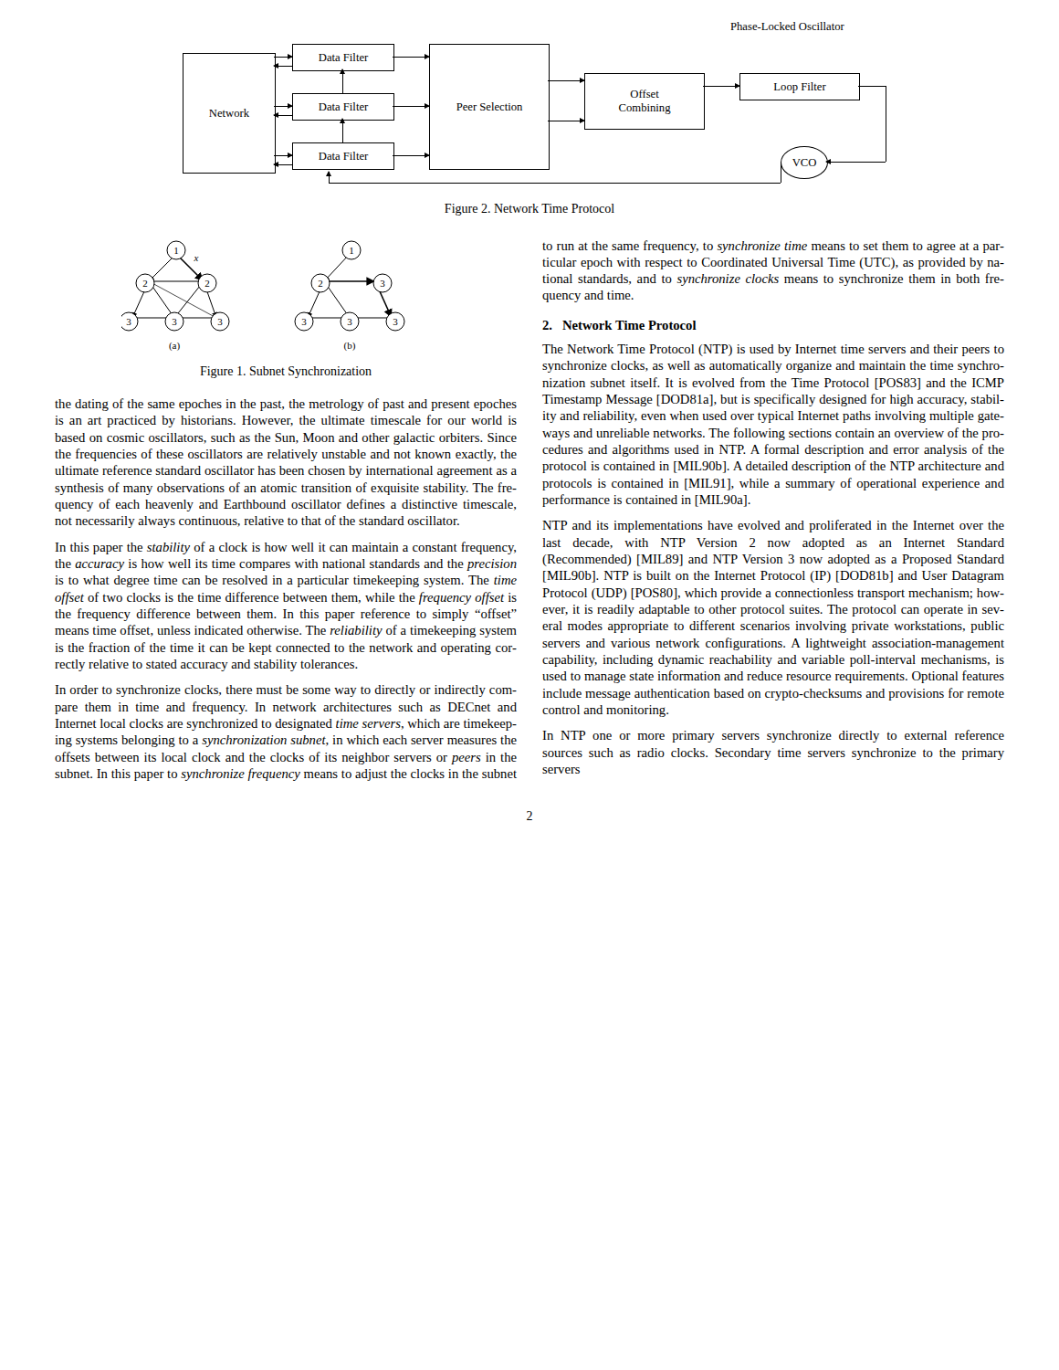Phase-Locked Oscillator
Network
Data Filter
Data Filter
Data Filter
Peer Selection
Offset
Combining
Loop Filter
VCO
Figure 2. Network Time Protocol
1 2 2 3 3 3 x (a) 1 2 3 3 3 3 (b)
Figure 1. Subnet Synchronization
the dating of the same epoches in the past, the metrology of past and present epoches is an art practiced by historians. However, the ultimate timescale for our world is based on cosmic oscillators, such as the Sun, Moon and other galactic orbiters. Since the frequencies of these oscillators are relatively unstable and not known exactly, the ultimate reference standard oscillator has been chosen by international agreement as a synthesis of many observations of an atomic transition of exquisite stability. The frequency of each heavenly and Earthbound oscillator defines a distinctive timescale, not necessarily always continuous, relative to that of the standard oscillator.
In this paper the stability of a clock is how well it can maintain a constant frequency, the accuracy is how well its time compares with national standards and the precision is to what degree time can be resolved in a particular timekeeping system. The time offset of two clocks is the time difference between them, while the frequency offset is the frequency difference between them. In this paper reference to simply “offset” means time offset, unless indicated otherwise. The reliability of a timekeeping system is the fraction of the time it can be kept connected to the network and operating correctly relative to stated accuracy and stability tolerances.
In order to synchronize clocks, there must be some way to directly or indirectly compare them in time and frequency. In network architectures such as DECnet and Internet local clocks are synchronized to designated time servers, which are timekeeping systems belonging to a synchronization subnet, in which each server measures the offsets between its local clock and the clocks of its neighbor servers or peers in the subnet. In this paper to synchronize frequency means to adjust the clocks in the subnet to run at the same frequency, to synchronize time means to set them to agree at a particular epoch with respect to Coordinated Universal Time (UTC), as provided by national standards, and to synchronize clocks means to synchronize them in both frequency and time.
2. Network Time Protocol
The Network Time Protocol (NTP) is used by Internet time servers and their peers to synchronize clocks, as well as automatically organize and maintain the time synchronization subnet itself. It is evolved from the Time Protocol [POS83] and the ICMP Timestamp Message [DOD81a], but is specifically designed for high accuracy, stability and reliability, even when used over typical Internet paths involving multiple gateways and unreliable networks. The following sections contain an overview of the procedures and algorithms used in NTP. A formal description and error analysis of the protocol is contained in [MIL90b]. A detailed description of the NTP architecture and protocols is contained in [MIL91], while a summary of operational experience and performance is contained in [MIL90a].
NTP and its implementations have evolved and proliferated in the Internet over the last decade, with NTP Version 2 now adopted as an Internet Standard (Recommended) [MIL89] and NTP Version 3 now adopted as a Proposed Standard [MIL90b]. NTP is built on the Internet Protocol (IP) [DOD81b] and User Datagram Protocol (UDP) [POS80], which provide a connectionless transport mechanism; however, it is readily adaptable to other protocol suites. The protocol can operate in several modes appropriate to different scenarios involving private workstations, public servers and various network configurations. A lightweight association-management capability, including dynamic reachability and variable poll-interval mechanisms, is used to manage state information and reduce resource requirements. Optional features include message authentication based on crypto-checksums and provisions for remote control and monitoring.
In NTP one or more primary servers synchronize directly to external reference sources such as radio clocks. Secondary time servers synchronize to the primary servers
2